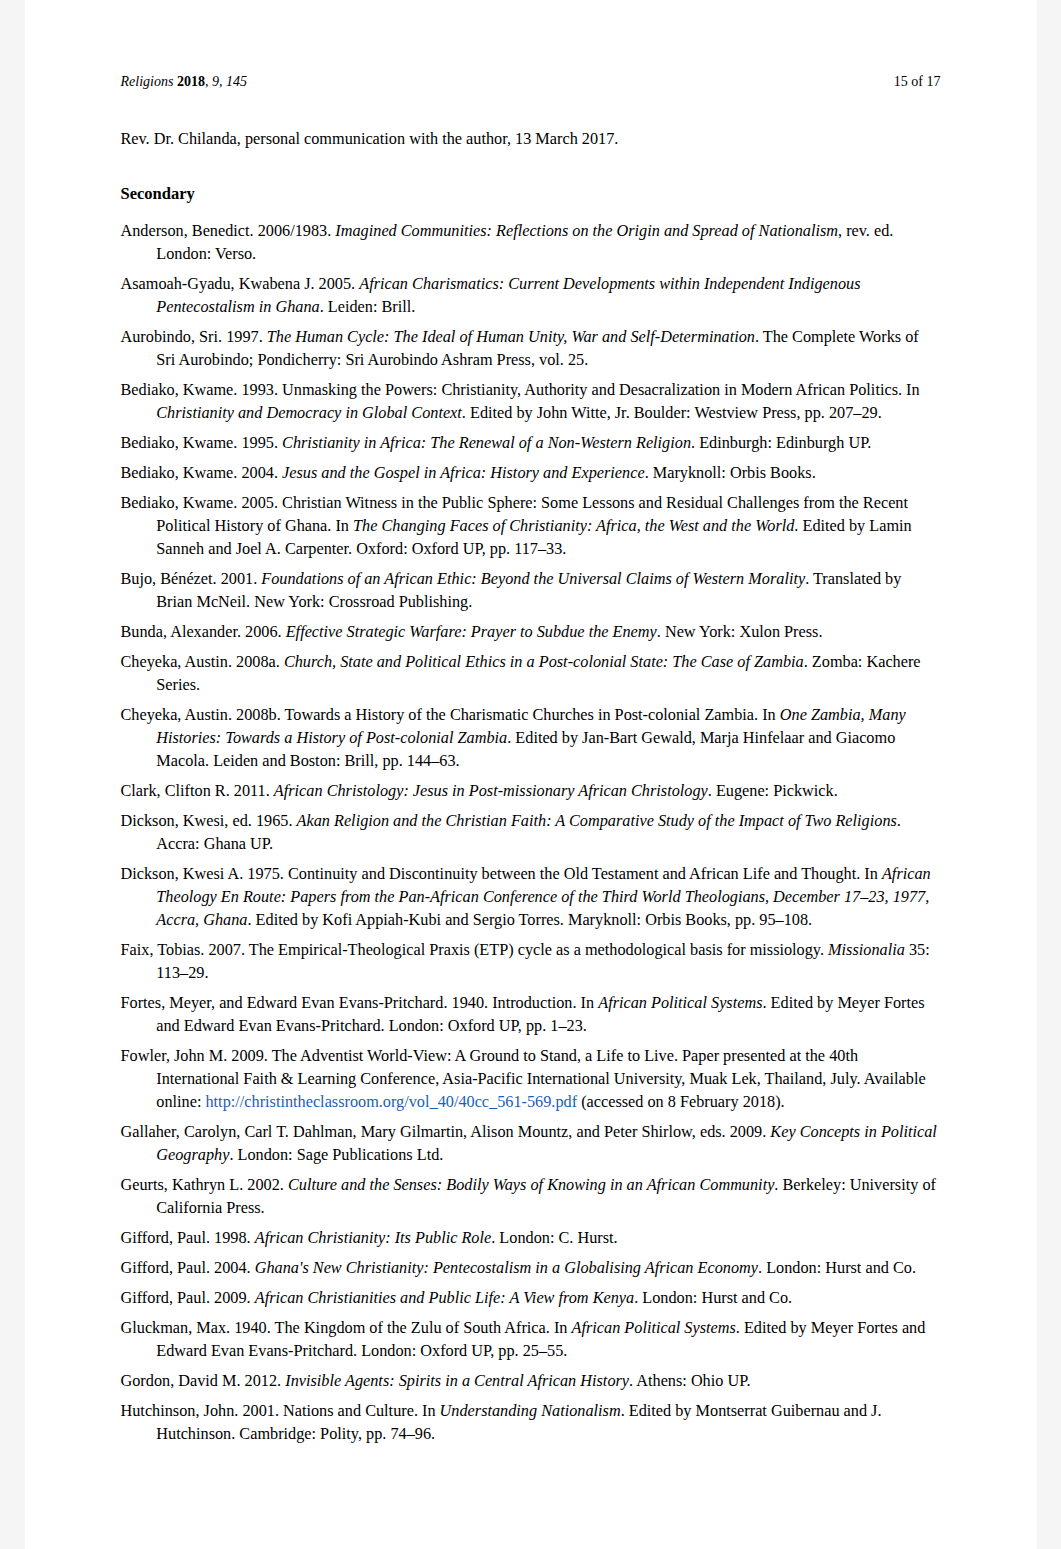Religions 2018, 9, 145 15 of 17
Rev. Dr. Chilanda, personal communication with the author, 13 March 2017.
Secondary
Anderson, Benedict. 2006/1983. Imagined Communities: Reflections on the Origin and Spread of Nationalism, rev. ed. London: Verso.
Asamoah-Gyadu, Kwabena J. 2005. African Charismatics: Current Developments within Independent Indigenous Pentecostalism in Ghana. Leiden: Brill.
Aurobindo, Sri. 1997. The Human Cycle: The Ideal of Human Unity, War and Self-Determination. The Complete Works of Sri Aurobindo; Pondicherry: Sri Aurobindo Ashram Press, vol. 25.
Bediako, Kwame. 1993. Unmasking the Powers: Christianity, Authority and Desacralization in Modern African Politics. In Christianity and Democracy in Global Context. Edited by John Witte, Jr. Boulder: Westview Press, pp. 207–29.
Bediako, Kwame. 1995. Christianity in Africa: The Renewal of a Non-Western Religion. Edinburgh: Edinburgh UP.
Bediako, Kwame. 2004. Jesus and the Gospel in Africa: History and Experience. Maryknoll: Orbis Books.
Bediako, Kwame. 2005. Christian Witness in the Public Sphere: Some Lessons and Residual Challenges from the Recent Political History of Ghana. In The Changing Faces of Christianity: Africa, the West and the World. Edited by Lamin Sanneh and Joel A. Carpenter. Oxford: Oxford UP, pp. 117–33.
Bujo, Bénézet. 2001. Foundations of an African Ethic: Beyond the Universal Claims of Western Morality. Translated by Brian McNeil. New York: Crossroad Publishing.
Bunda, Alexander. 2006. Effective Strategic Warfare: Prayer to Subdue the Enemy. New York: Xulon Press.
Cheyeka, Austin. 2008a. Church, State and Political Ethics in a Post-colonial State: The Case of Zambia. Zomba: Kachere Series.
Cheyeka, Austin. 2008b. Towards a History of the Charismatic Churches in Post-colonial Zambia. In One Zambia, Many Histories: Towards a History of Post-colonial Zambia. Edited by Jan-Bart Gewald, Marja Hinfelaar and Giacomo Macola. Leiden and Boston: Brill, pp. 144–63.
Clark, Clifton R. 2011. African Christology: Jesus in Post-missionary African Christology. Eugene: Pickwick.
Dickson, Kwesi, ed. 1965. Akan Religion and the Christian Faith: A Comparative Study of the Impact of Two Religions. Accra: Ghana UP.
Dickson, Kwesi A. 1975. Continuity and Discontinuity between the Old Testament and African Life and Thought. In African Theology En Route: Papers from the Pan-African Conference of the Third World Theologians, December 17–23, 1977, Accra, Ghana. Edited by Kofi Appiah-Kubi and Sergio Torres. Maryknoll: Orbis Books, pp. 95–108.
Faix, Tobias. 2007. The Empirical-Theological Praxis (ETP) cycle as a methodological basis for missiology. Missionalia 35: 113–29.
Fortes, Meyer, and Edward Evan Evans-Pritchard. 1940. Introduction. In African Political Systems. Edited by Meyer Fortes and Edward Evan Evans-Pritchard. London: Oxford UP, pp. 1–23.
Fowler, John M. 2009. The Adventist World-View: A Ground to Stand, a Life to Live. Paper presented at the 40th International Faith & Learning Conference, Asia-Pacific International University, Muak Lek, Thailand, July. Available online: http://christintheclassroom.org/vol_40/40cc_561-569.pdf (accessed on 8 February 2018).
Gallaher, Carolyn, Carl T. Dahlman, Mary Gilmartin, Alison Mountz, and Peter Shirlow, eds. 2009. Key Concepts in Political Geography. London: Sage Publications Ltd.
Geurts, Kathryn L. 2002. Culture and the Senses: Bodily Ways of Knowing in an African Community. Berkeley: University of California Press.
Gifford, Paul. 1998. African Christianity: Its Public Role. London: C. Hurst.
Gifford, Paul. 2004. Ghana's New Christianity: Pentecostalism in a Globalising African Economy. London: Hurst and Co.
Gifford, Paul. 2009. African Christianities and Public Life: A View from Kenya. London: Hurst and Co.
Gluckman, Max. 1940. The Kingdom of the Zulu of South Africa. In African Political Systems. Edited by Meyer Fortes and Edward Evan Evans-Pritchard. London: Oxford UP, pp. 25–55.
Gordon, David M. 2012. Invisible Agents: Spirits in a Central African History. Athens: Ohio UP.
Hutchinson, John. 2001. Nations and Culture. In Understanding Nationalism. Edited by Montserrat Guibernau and J. Hutchinson. Cambridge: Polity, pp. 74–96.